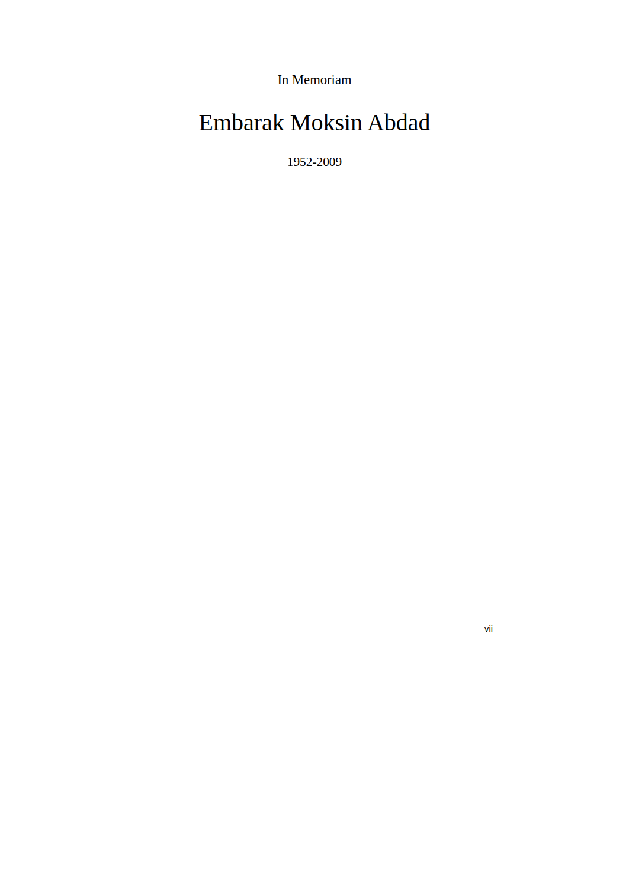In Memoriam
Embarak Moksin Abdad
1952-2009
vii